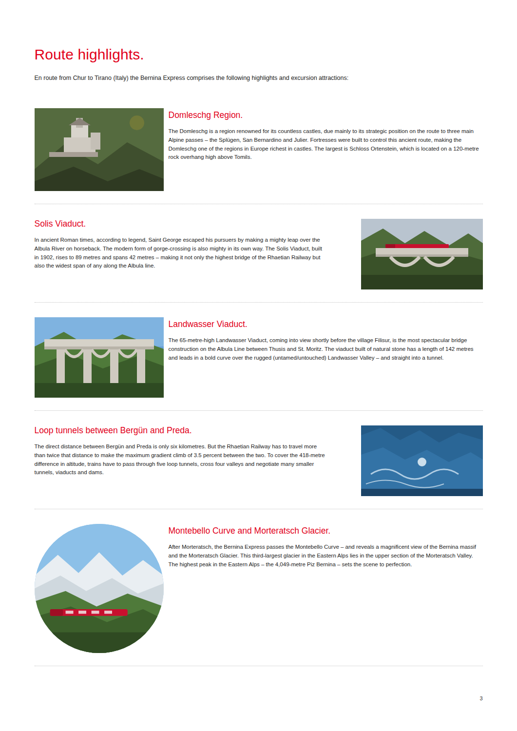Route highlights.
En route from Chur to Tirano (Italy) the Bernina Express comprises the following highlights and excursion attractions:
Domleschg Region.
The Domleschg is a region renowned for its countless castles, due mainly to its strategic position on the route to three main Alpine passes – the Splügen, San Bernardino and Julier. Fortresses were built to control this ancient route, making the Domleschg one of the regions in Europe richest in castles. The largest is Schloss Ortenstein, which is located on a 120-metre rock overhang high above Tomils.
Solis Viaduct.
In ancient Roman times, according to legend, Saint George escaped his pursuers by making a mighty leap over the Albula River on horseback. The modern form of gorge-crossing is also mighty in its own way. The Solis Viaduct, built in 1902, rises to 89 metres and spans 42 metres – making it not only the highest bridge of the Rhaetian Railway but also the widest span of any along the Albula line.
Landwasser Viaduct.
The 65-metre-high Landwasser Viaduct, coming into view shortly before the village Filisur, is the most spectacular bridge construction on the Albula Line between Thusis and St. Moritz. The viaduct built of natural stone has a length of 142 metres and leads in a bold curve over the rugged (untamed/untouched) Landwasser Valley – and straight into a tunnel.
Loop tunnels between Bergün and Preda.
The direct distance between Bergün and Preda is only six kilometres. But the Rhaetian Railway has to travel more than twice that distance to make the maximum gradient climb of 3.5 percent between the two. To cover the 418-metre difference in altitude, trains have to pass through five loop tunnels, cross four valleys and negotiate many smaller tunnels, viaducts and dams.
Montebello Curve and Morteratsch Glacier.
After Morteratsch, the Bernina Express passes the Montebello Curve – and reveals a magnificent view of the Bernina massif and the Morteratsch Glacier. This third-largest glacier in the Eastern Alps lies in the upper section of the Morteratsch Valley. The highest peak in the Eastern Alps – the 4,049-metre Piz Bernina – sets the scene to perfection.
3